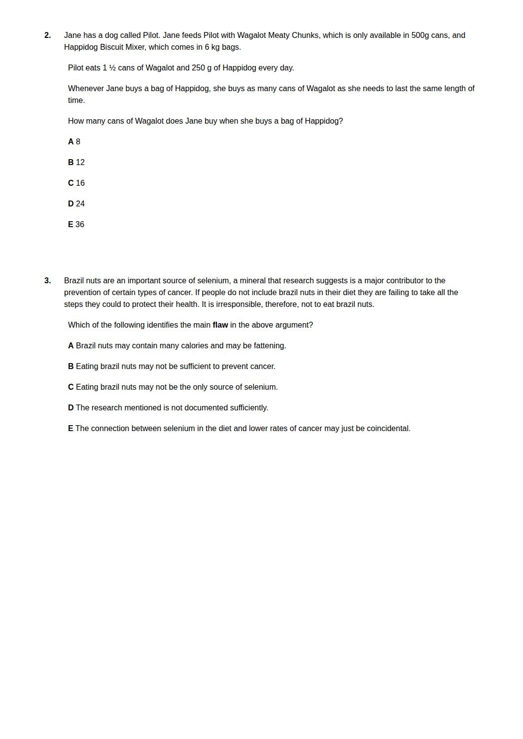2.
Jane has a dog called Pilot. Jane feeds Pilot with Wagalot Meaty Chunks, which is only available in 500g cans, and Happidog Biscuit Mixer, which comes in 6 kg bags.
Pilot eats 1 ½ cans of Wagalot and 250 g of Happidog every day.
Whenever Jane buys a bag of Happidog, she buys as many cans of Wagalot as she needs to last the same length of time.
How many cans of Wagalot does Jane buy when she buys a bag of Happidog?
A 8
B 12
C 16
D 24
E 36
3.
Brazil nuts are an important source of selenium, a mineral that research suggests is a major contributor to the prevention of certain types of cancer. If people do not include brazil nuts in their diet they are failing to take all the steps they could to protect their health. It is irresponsible, therefore, not to eat brazil nuts.
Which of the following identifies the main flaw in the above argument?
A Brazil nuts may contain many calories and may be fattening.
B Eating brazil nuts may not be sufficient to prevent cancer.
C Eating brazil nuts may not be the only source of selenium.
D The research mentioned is not documented sufficiently.
E The connection between selenium in the diet and lower rates of cancer may just be coincidental.